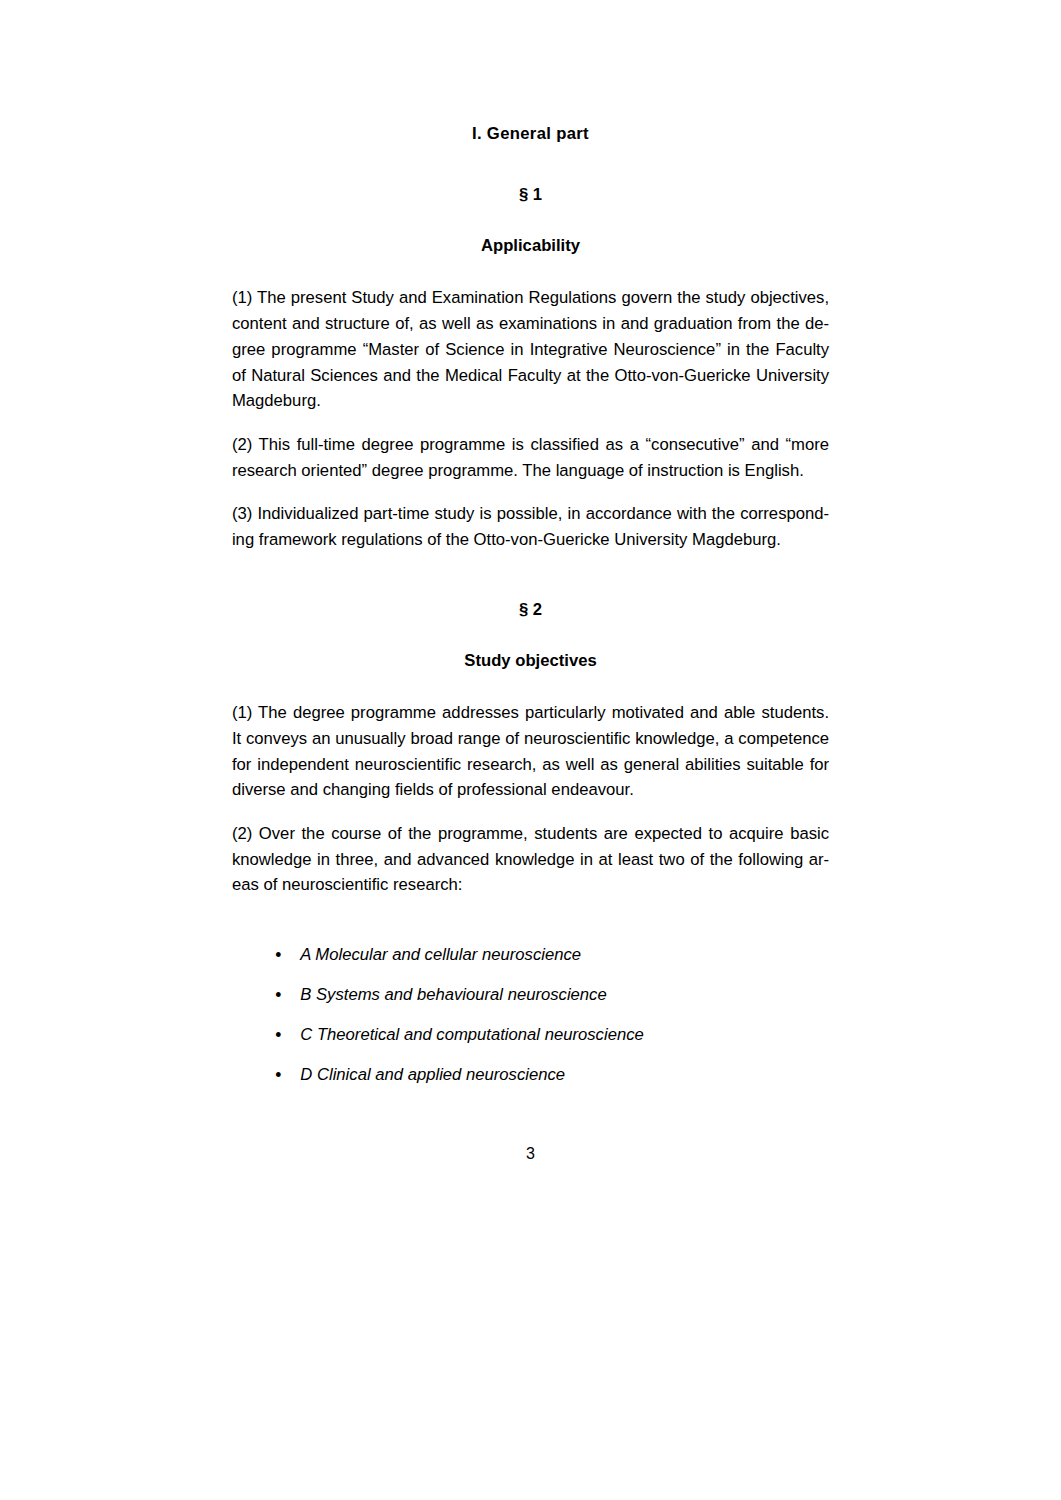I. General part
§ 1
Applicability
(1) The present Study and Examination Regulations govern the study objectives, content and structure of, as well as examinations in and graduation from the degree programme “Master of Science in Integrative Neuroscience” in the Faculty of Natural Sciences and the Medical Faculty at the Otto-von-Guericke University Magdeburg.
(2) This full-time degree programme is classified as a “consecutive” and “more research oriented” degree programme. The language of instruction is English.
(3) Individualized part-time study is possible, in accordance with the corresponding framework regulations of the Otto-von-Guericke University Magdeburg.
§ 2
Study objectives
(1) The degree programme addresses particularly motivated and able students. It conveys an unusually broad range of neuroscientific knowledge, a competence for independent neuroscientific research, as well as general abilities suitable for diverse and changing fields of professional endeavour.
(2) Over the course of the programme, students are expected to acquire basic knowledge in three, and advanced knowledge in at least two of the following areas of neuroscientific research:
A Molecular and cellular neuroscience
B Systems and behavioural neuroscience
C Theoretical and computational neuroscience
D Clinical and applied neuroscience
3